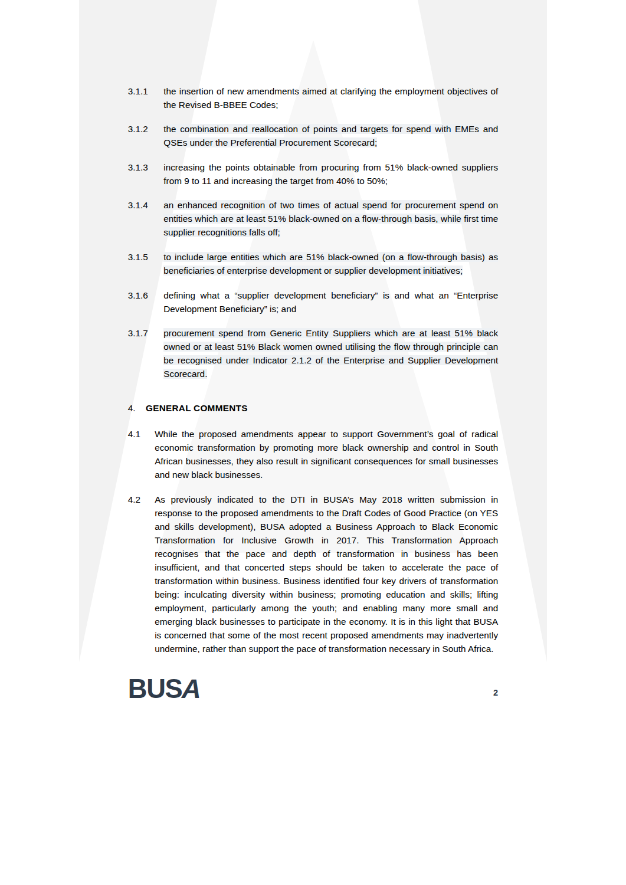3.1.1
the insertion of new amendments aimed at clarifying the employment objectives of the Revised B-BBEE Codes;
3.1.2
the combination and reallocation of points and targets for spend with EMEs and QSEs under the Preferential Procurement Scorecard;
3.1.3
increasing the points obtainable from procuring from 51% black-owned suppliers from 9 to 11 and increasing the target from 40% to 50%;
3.1.4
an enhanced recognition of two times of actual spend for procurement spend on entities which are at least 51% black-owned on a flow-through basis, while first time supplier recognitions falls off;
3.1.5
to include large entities which are 51% black-owned (on a flow-through basis) as beneficiaries of enterprise development or supplier development initiatives;
3.1.6
defining what a “supplier development beneficiary” is and what an “Enterprise Development Beneficiary” is; and
3.1.7
procurement spend from Generic Entity Suppliers which are at least 51% black owned or at least 51% Black women owned utilising the flow through principle can be recognised under Indicator 2.1.2 of the Enterprise and Supplier Development Scorecard.
4. GENERAL COMMENTS
4.1
While the proposed amendments appear to support Government’s goal of radical economic transformation by promoting more black ownership and control in South African businesses, they also result in significant consequences for small businesses and new black businesses.
4.2
As previously indicated to the DTI in BUSA’s May 2018 written submission in response to the proposed amendments to the Draft Codes of Good Practice (on YES and skills development), BUSA adopted a Business Approach to Black Economic Transformation for Inclusive Growth in 2017. This Transformation Approach recognises that the pace and depth of transformation in business has been insufficient, and that concerted steps should be taken to accelerate the pace of transformation within business. Business identified four key drivers of transformation being: inculcating diversity within business; promoting education and skills; lifting employment, particularly among the youth; and enabling many more small and emerging black businesses to participate in the economy. It is in this light that BUSA is concerned that some of the most recent proposed amendments may inadvertently undermine, rather than support the pace of transformation necessary in South Africa.
BUSA
2